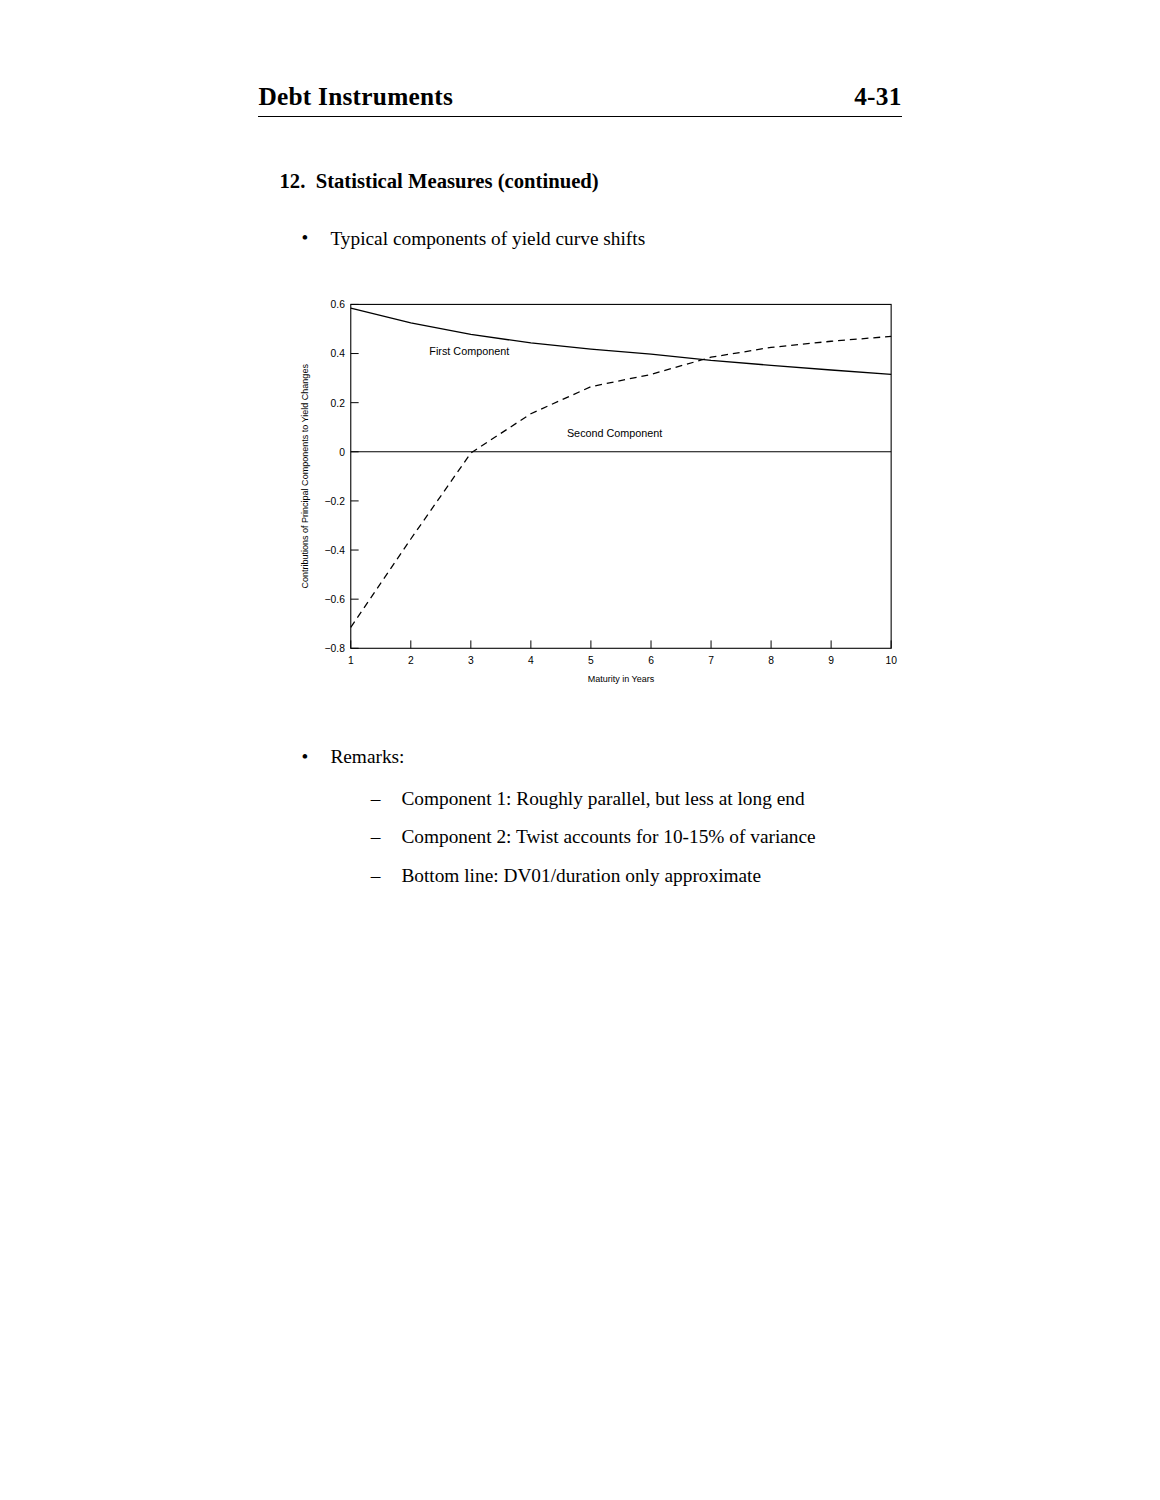Debt Instruments 4-31
12. Statistical Measures (continued)
Typical components of yield curve shifts
0.6 0.4 0.2 0 −0.2 −0.4 −0.6 −0.8 1 2 3 4 5 6 7 8 9 10 Maturity in Years Contributions of Principal Components to Yield Changes First Component Second Component
Remarks:
Component 1: Roughly parallel, but less at long end
Component 2: Twist accounts for 10-15% of variance
Bottom line: DV01/duration only approximate